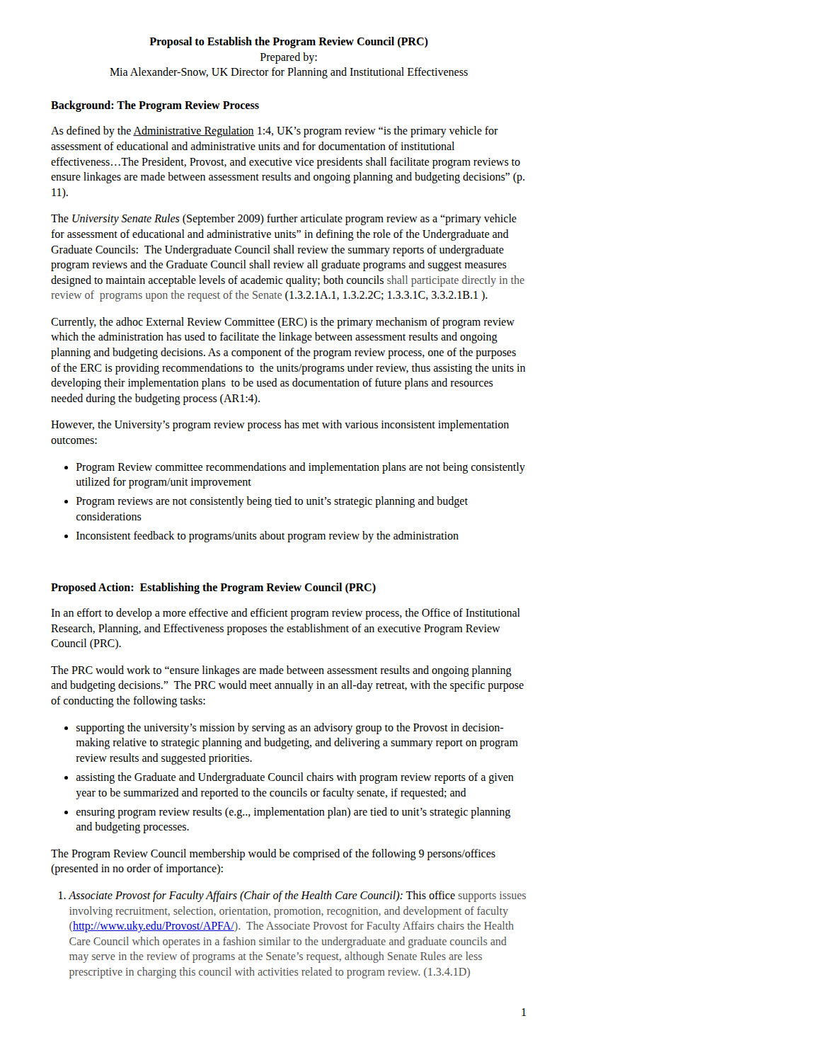Proposal to Establish the Program Review Council (PRC)
Prepared by:
Mia Alexander-Snow, UK Director for Planning and Institutional Effectiveness
Background: The Program Review Process
As defined by the Administrative Regulation 1:4, UK’s program review “is the primary vehicle for assessment of educational and administrative units and for documentation of institutional effectiveness…The President, Provost, and executive vice presidents shall facilitate program reviews to ensure linkages are made between assessment results and ongoing planning and budgeting decisions” (p. 11).
The University Senate Rules (September 2009) further articulate program review as a “primary vehicle for assessment of educational and administrative units” in defining the role of the Undergraduate and Graduate Councils: The Undergraduate Council shall review the summary reports of undergraduate program reviews and the Graduate Council shall review all graduate programs and suggest measures designed to maintain acceptable levels of academic quality; both councils shall participate directly in the review of programs upon the request of the Senate (1.3.2.1A.1, 1.3.2.2C; 1.3.3.1C, 3.3.2.1B.1 ).
Currently, the adhoc External Review Committee (ERC) is the primary mechanism of program review which the administration has used to facilitate the linkage between assessment results and ongoing planning and budgeting decisions. As a component of the program review process, one of the purposes of the ERC is providing recommendations to the units/programs under review, thus assisting the units in developing their implementation plans to be used as documentation of future plans and resources needed during the budgeting process (AR1:4).
However, the University’s program review process has met with various inconsistent implementation outcomes:
Program Review committee recommendations and implementation plans are not being consistently utilized for program/unit improvement
Program reviews are not consistently being tied to unit’s strategic planning and budget considerations
Inconsistent feedback to programs/units about program review by the administration
Proposed Action: Establishing the Program Review Council (PRC)
In an effort to develop a more effective and efficient program review process, the Office of Institutional Research, Planning, and Effectiveness proposes the establishment of an executive Program Review Council (PRC).
The PRC would work to “ensure linkages are made between assessment results and ongoing planning and budgeting decisions.” The PRC would meet annually in an all-day retreat, with the specific purpose of conducting the following tasks:
supporting the university’s mission by serving as an advisory group to the Provost in decision-making relative to strategic planning and budgeting, and delivering a summary report on program review results and suggested priorities.
assisting the Graduate and Undergraduate Council chairs with program review reports of a given year to be summarized and reported to the councils or faculty senate, if requested; and
ensuring program review results (e.g.., implementation plan) are tied to unit’s strategic planning and budgeting processes.
The Program Review Council membership would be comprised of the following 9 persons/offices (presented in no order of importance):
Associate Provost for Faculty Affairs (Chair of the Health Care Council): This office supports issues involving recruitment, selection, orientation, promotion, recognition, and development of faculty (http://www.uky.edu/Provost/APFA/). The Associate Provost for Faculty Affairs chairs the Health Care Council which operates in a fashion similar to the undergraduate and graduate councils and may serve in the review of programs at the Senate’s request, although Senate Rules are less prescriptive in charging this council with activities related to program review. (1.3.4.1D)
1